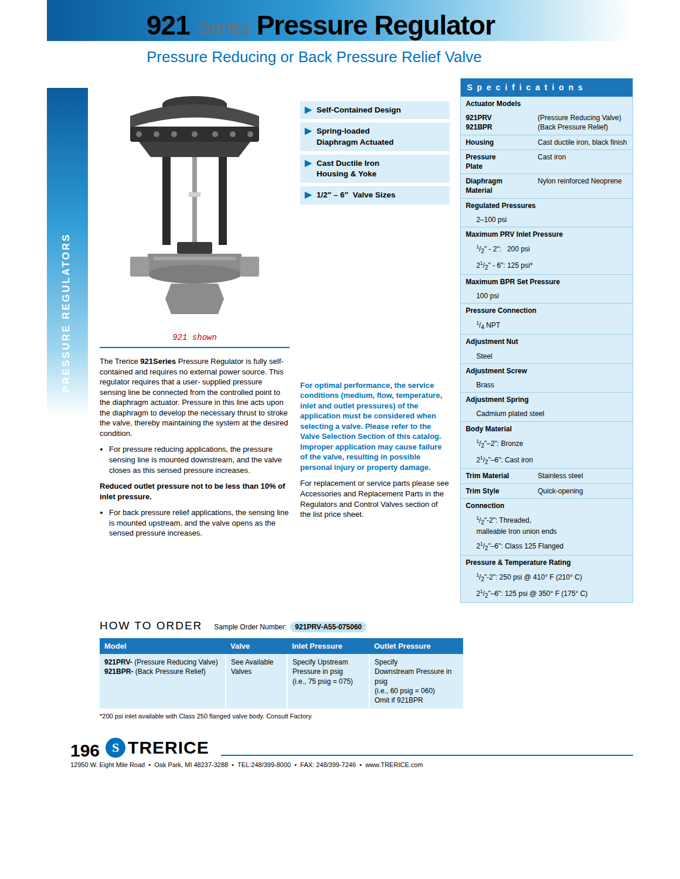921 Series Pressure Regulator
Pressure Reducing or Back Pressure Relief Valve
PRESSURE REGULATORS
921 shown
The Trerice 921Series Pressure Regulator is fully self-contained and requires no external power source. This regulator requires that a user- supplied pressure sensing line be connected from the controlled point to the diaphragm actuator. Pressure in this line acts upon the diaphragm to develop the necessary thrust to stroke the valve, thereby maintaining the system at the desired condition.
For pressure reducing applications, the pressure sensing line is mounted downstream, and the valve closes as this sensed pressure increases.
Reduced outlet pressure not to be less than 10% of inlet pressure.
For back pressure relief applications, the sensing line is mounted upstream, and the valve opens as the sensed pressure increases.
▶Self-Contained Design
▶Spring-loaded
Diaphragm Actuated
▶Cast Ductile Iron
Housing & Yoke
▶1/2" – 6" Valve Sizes
For optimal performance, the service conditions (medium, flow, temperature, inlet and outlet pressures) of the application must be considered when selecting a valve. Please refer to the Valve Selection Section of this catalog. Improper application may cause failure of the valve, resulting in possible personal injury or property damage.
For replacement or service parts please see Accessories and Replacement Parts in the Regulators and Control Valves section of the list price sheet.
S p e c i f i c a t i o n s
| Actuator Models |
| 921PRV 921BPR | (Pressure Reducing Valve) (Back Pressure Relief) |
| Housing | Cast ductile iron, black finish |
| Pressure Plate | Cast iron |
| Diaphragm Material | Nylon reinforced Neoprene |
| Regulated Pressures |
| 2–100 psi |
| Maximum PRV Inlet Pressure |
| 1 / 2 " - 2": 200 psi |
| 2 1 / 2 " - 6": 125 psi* |
| Maximum BPR Set Pressure |
| 100 psi |
| Pressure Connection |
| 1 / 4 NPT |
| Adjustment Nut |
| Steel |
| Adjustment Screw |
| Brass |
| Adjustment Spring |
| Cadmium plated steel |
| Body Material |
| 1 / 2 "–2": Bronze |
| 2 1 / 2 "–6": Cast iron |
| Trim Material | Stainless steel |
| Trim Style | Quick-opening |
| Connection |
| 1 / 2 "-2": Threaded, malleable Iron union ends |
| 2 1 / 2 "–6": Class 125 Flanged |
| Pressure & Temperature Rating |
| 1 / 2 "-2": 250 psi @ 410° F (210° C) |
| 2 1 / 2 "–6": 125 psi @ 350° F (175° C) |
HOW TO ORDER
Sample Order Number:921PRV-A55-075060
| Model | Valve | Inlet Pressure | Outlet Pressure |
| --- | --- | --- | --- |
| 921PRV- (Pressure Reducing Valve) 921BPR- (Back Pressure Relief) | See Available Valves | Specify Upstream Pressure in psig (i.e., 75 psig = 075) | Specify Downstream Pressure in psig (i.e., 60 psig = 060) Omit if 921BPR |
*200 psi inlet available with Class 250 flanged valve body. Consult Factory.
196
S
TRERICE
12950 W. Eight Mile Road • Oak Park, MI 48237-3288 • TEL:248/399-8000 • FAX: 248/399-7246 • www.TRERICE.com